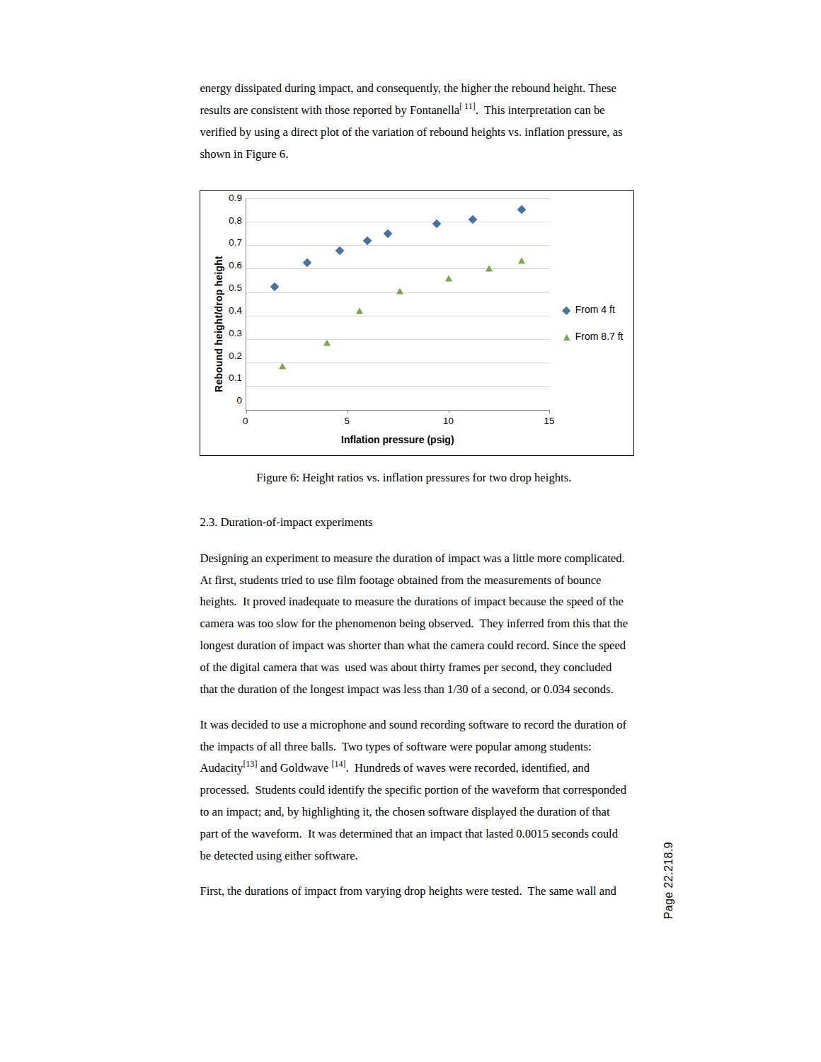energy dissipated during impact, and consequently, the higher the rebound height. These results are consistent with those reported by Fontanella[ 11]. This interpretation can be verified by using a direct plot of the variation of rebound heights vs. inflation pressure, as shown in Figure 6.
Rebound height/drop height
0.9 0.8 0.7 0.6 0.5 0.4 0.3 0.2 0.1 0
0 5 10 15
Inflation pressure (psig)
◆From 4 ft
▲From 8.7 ft
Figure 6: Height ratios vs. inflation pressures for two drop heights.
2.3. Duration-of-impact experiments
Designing an experiment to measure the duration of impact was a little more complicated. At first, students tried to use film footage obtained from the measurements of bounce heights. It proved inadequate to measure the durations of impact because the speed of the camera was too slow for the phenomenon being observed. They inferred from this that the longest duration of impact was shorter than what the camera could record. Since the speed of the digital camera that was used was about thirty frames per second, they concluded that the duration of the longest impact was less than 1/30 of a second, or 0.034 seconds.
It was decided to use a microphone and sound recording software to record the duration of the impacts of all three balls. Two types of software were popular among students: Audacity[13] and Goldwave [14]. Hundreds of waves were recorded, identified, and processed. Students could identify the specific portion of the waveform that corresponded to an impact; and, by highlighting it, the chosen software displayed the duration of that part of the waveform. It was determined that an impact that lasted 0.0015 seconds could be detected using either software.
First, the durations of impact from varying drop heights were tested. The same wall and
Page 22.218.9